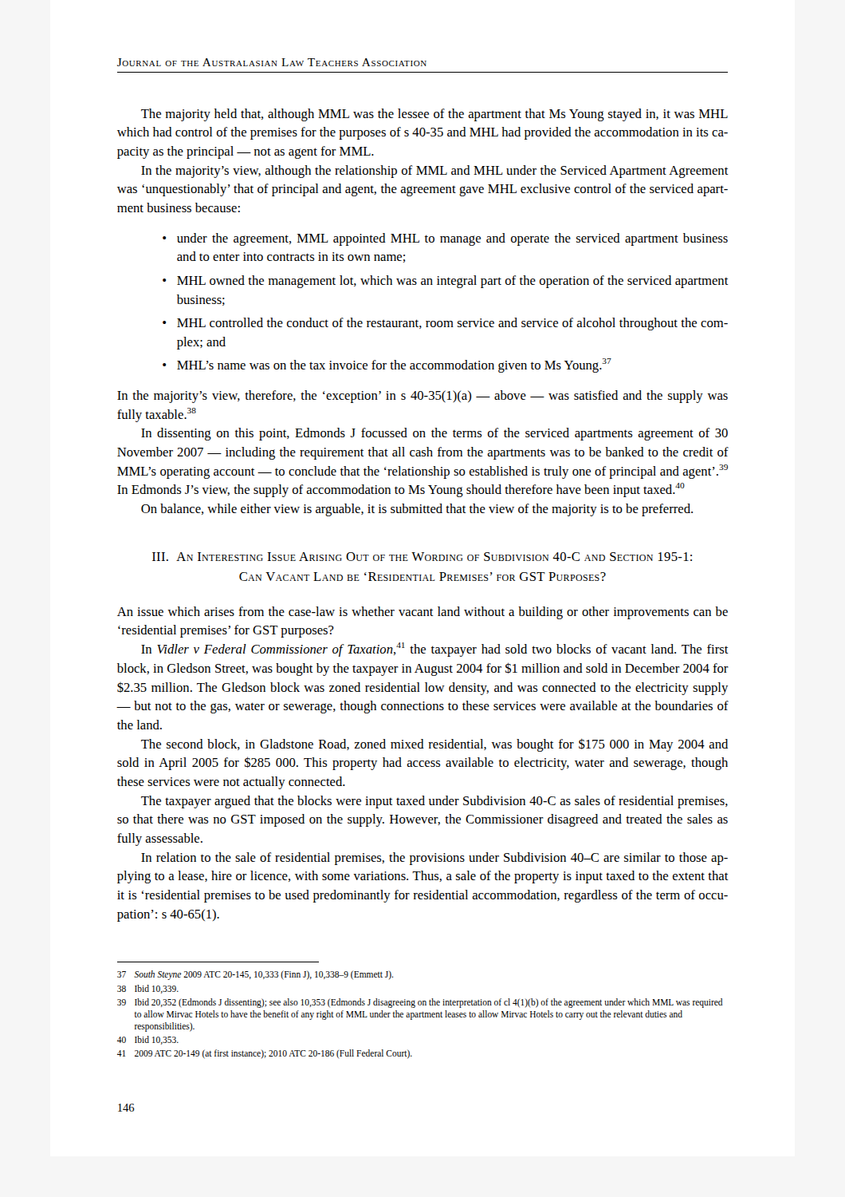Journal of the Australasian Law Teachers Association
The majority held that, although MML was the lessee of the apartment that Ms Young stayed in, it was MHL which had control of the premises for the purposes of s 40-35 and MHL had provided the accommodation in its capacity as the principal — not as agent for MML.
In the majority’s view, although the relationship of MML and MHL under the Serviced Apartment Agreement was ‘unquestionably’ that of principal and agent, the agreement gave MHL exclusive control of the serviced apartment business because:
under the agreement, MML appointed MHL to manage and operate the serviced apartment business and to enter into contracts in its own name;
MHL owned the management lot, which was an integral part of the operation of the serviced apartment business;
MHL controlled the conduct of the restaurant, room service and service of alcohol throughout the complex; and
MHL’s name was on the tax invoice for the accommodation given to Ms Young.37
In the majority’s view, therefore, the ‘exception’ in s 40-35(1)(a) — above — was satisfied and the supply was fully taxable.38
In dissenting on this point, Edmonds J focussed on the terms of the serviced apartments agreement of 30 November 2007 — including the requirement that all cash from the apartments was to be banked to the credit of MML’s operating account — to conclude that the ‘relationship so established is truly one of principal and agent’.39 In Edmonds J’s view, the supply of accommodation to Ms Young should therefore have been input taxed.40
On balance, while either view is arguable, it is submitted that the view of the majority is to be preferred.
III. An Interesting Issue Arising Out of the Wording of Subdivision 40-C and Section 195-1: Can Vacant Land be ‘Residential Premises’ for GST Purposes?
An issue which arises from the case-law is whether vacant land without a building or other improvements can be ‘residential premises’ for GST purposes?
In Vidler v Federal Commissioner of Taxation,41 the taxpayer had sold two blocks of vacant land. The first block, in Gledson Street, was bought by the taxpayer in August 2004 for $1 million and sold in December 2004 for $2.35 million. The Gledson block was zoned residential low density, and was connected to the electricity supply — but not to the gas, water or sewerage, though connections to these services were available at the boundaries of the land.
The second block, in Gladstone Road, zoned mixed residential, was bought for $175 000 in May 2004 and sold in April 2005 for $285 000. This property had access available to electricity, water and sewerage, though these services were not actually connected.
The taxpayer argued that the blocks were input taxed under Subdivision 40-C as sales of residential premises, so that there was no GST imposed on the supply. However, the Commissioner disagreed and treated the sales as fully assessable.
In relation to the sale of residential premises, the provisions under Subdivision 40–C are similar to those applying to a lease, hire or licence, with some variations. Thus, a sale of the property is input taxed to the extent that it is ‘residential premises to be used predominantly for residential accommodation, regardless of the term of occupation’: s 40-65(1).
South Steyne 2009 ATC 20-145, 10,333 (Finn J), 10,338–9 (Emmett J).
Ibid 10,339.
Ibid 20,352 (Edmonds J dissenting); see also 10,353 (Edmonds J disagreeing on the interpretation of cl 4(1)(b) of the agreement under which MML was required to allow Mirvac Hotels to have the benefit of any right of MML under the apartment leases to allow Mirvac Hotels to carry out the relevant duties and responsibilities).
Ibid 10,353.
2009 ATC 20-149 (at first instance); 2010 ATC 20-186 (Full Federal Court).
146